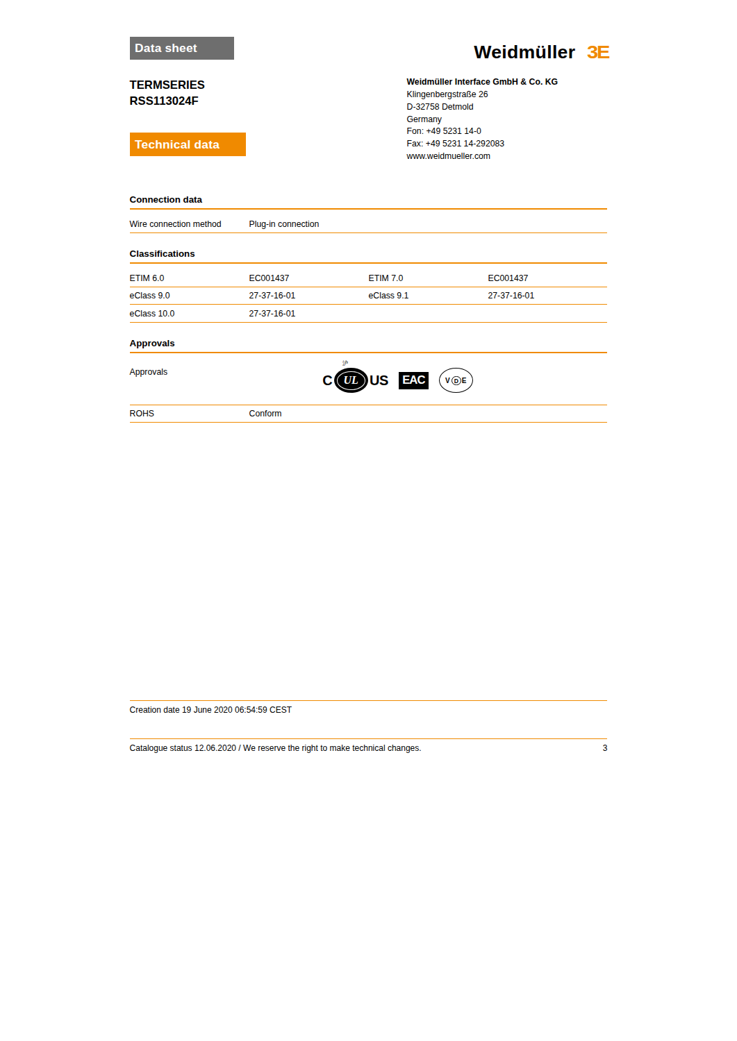Data sheet
TERMSERIES
RSS113024F
Technical data
Weidmüller 3E
Weidmüller Interface GmbH & Co. KG
Klingenbergstraße 26
D-32758 Detmold
Germany
Fon: +49 5231 14-0
Fax: +49 5231 14-292083
www.weidmueller.com
Connection data
| Wire connection method | Plug-in connection |
Classifications
| ETIM 6.0 | EC001437 | ETIM 7.0 | EC001437 |
| eClass 9.0 | 27-37-16-01 | eClass 9.1 | 27-37-16-01 |
| eClass 10.0 | 27-37-16-01 | | |
Approvals
| Approvals | 沪 C UL US EAC V D E |
| ROHS | Conform |
Creation date 19 June 2020 06:54:59 CEST
Catalogue status 12.06.2020 / We reserve the right to make technical changes. 3